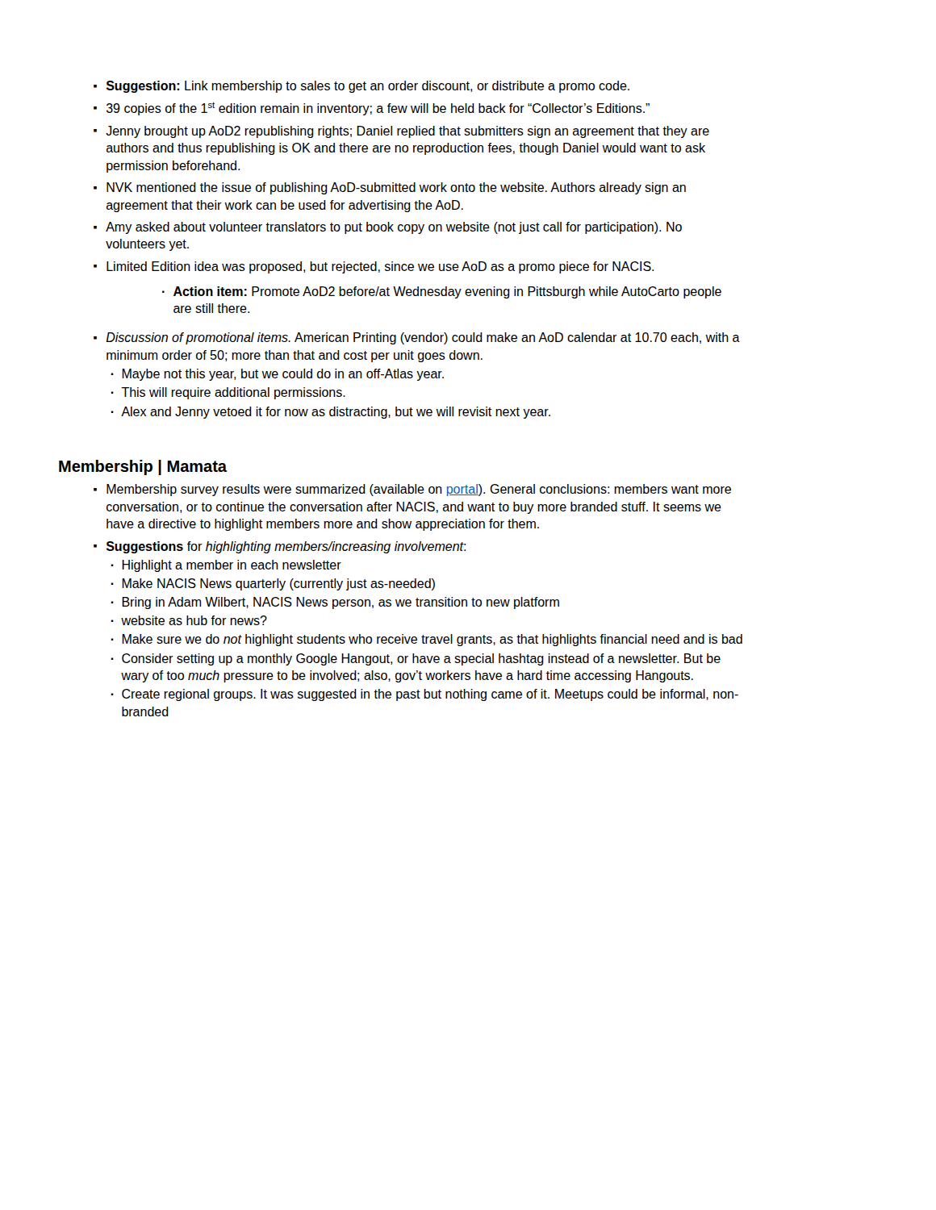Suggestion: Link membership to sales to get an order discount, or distribute a promo code.
39 copies of the 1st edition remain in inventory; a few will be held back for “Collector’s Editions.”
Jenny brought up AoD2 republishing rights; Daniel replied that submitters sign an agreement that they are authors and thus republishing is OK and there are no reproduction fees, though Daniel would want to ask permission beforehand.
NVK mentioned the issue of publishing AoD-submitted work onto the website. Authors already sign an agreement that their work can be used for advertising the AoD.
Amy asked about volunteer translators to put book copy on website (not just call for participation). No volunteers yet.
Limited Edition idea was proposed, but rejected, since we use AoD as a promo piece for NACIS.
Action item: Promote AoD2 before/at Wednesday evening in Pittsburgh while AutoCarto people are still there.
Discussion of promotional items. American Printing (vendor) could make an AoD calendar at 10.70 each, with a minimum order of 50; more than that and cost per unit goes down.
Maybe not this year, but we could do in an off-Atlas year.
This will require additional permissions.
Alex and Jenny vetoed it for now as distracting, but we will revisit next year.
Membership | Mamata
Membership survey results were summarized (available on portal). General conclusions: members want more conversation, or to continue the conversation after NACIS, and want to buy more branded stuff. It seems we have a directive to highlight members more and show appreciation for them.
Suggestions for highlighting members/increasing involvement:
Highlight a member in each newsletter
Make NACIS News quarterly (currently just as-needed)
Bring in Adam Wilbert, NACIS News person, as we transition to new platform
website as hub for news?
Make sure we do not highlight students who receive travel grants, as that highlights financial need and is bad
Consider setting up a monthly Google Hangout, or have a special hashtag instead of a newsletter. But be wary of too much pressure to be involved; also, gov’t workers have a hard time accessing Hangouts.
Create regional groups. It was suggested in the past but nothing came of it. Meetups could be informal, non-branded